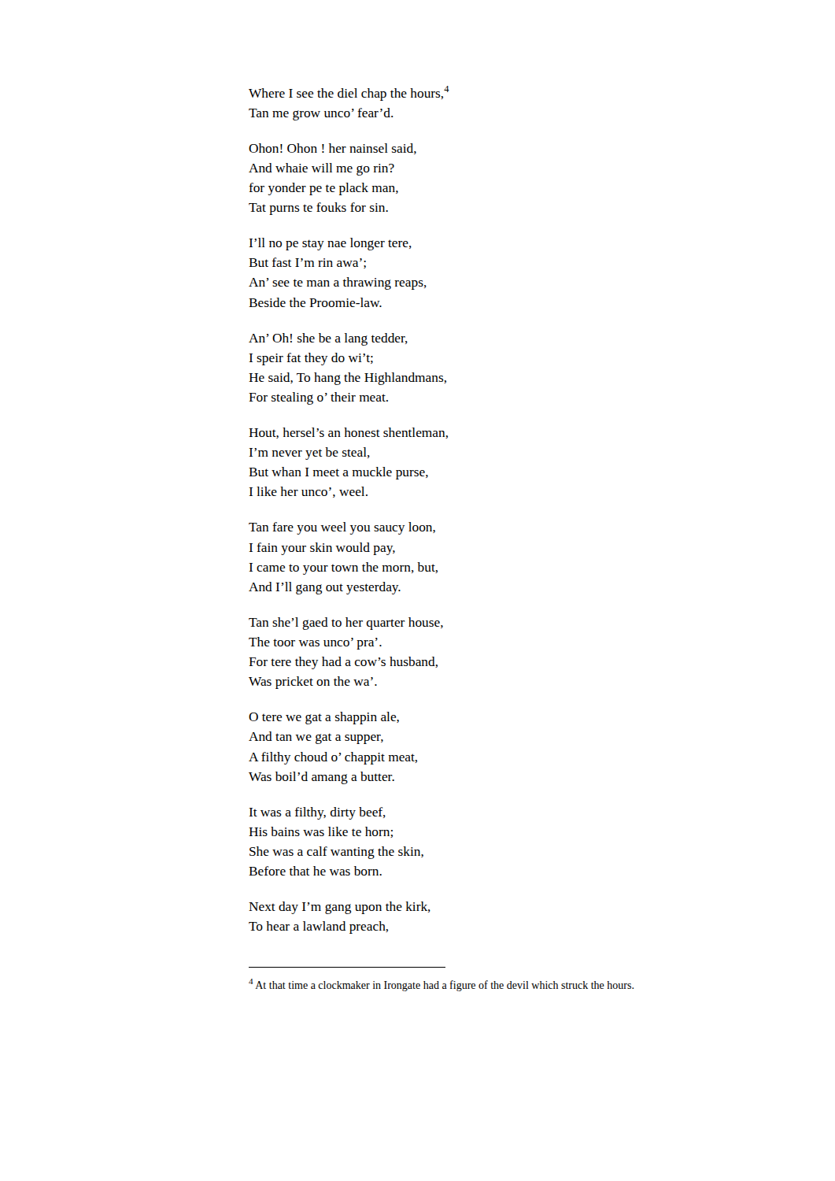Where I see the diel chap the hours,4
Tan me grow unco’ fear’d.
Ohon! Ohon ! her nainsel said,
And whaie will me go rin?
for yonder pe te plack man,
Tat purns te fouks for sin.
I’ll no pe stay nae longer tere,
But fast I’m rin awa’;
An’ see te man a thrawing reaps,
Beside the Proomie-law.
An’ Oh! she be a lang tedder,
I speir fat they do wi’t;
He said, To hang the Highlandmans,
For stealing o’ their meat.
Hout, hersel’s an honest shentleman,
I’m never yet be steal,
But whan I meet a muckle purse,
I like her unco’, weel.
Tan fare you weel you saucy loon,
I fain your skin would pay,
I came to your town the morn, but,
And I’ll gang out yesterday.
Tan she’l gaed to her quarter house,
The toor was unco’ pra’.
For tere they had a cow’s husband,
Was pricket on the wa’.
O tere we gat a shappin ale,
And tan we gat a supper,
A filthy choud o’ chappit meat,
Was boil’d amang a butter.
It was a filthy, dirty beef,
His bains was like te horn;
She was a calf wanting the skin,
Before that he was born.
Next day I’m gang upon the kirk,
To hear a lawland preach,
4 At that time a clockmaker in Irongate had a figure of the devil which struck the hours.